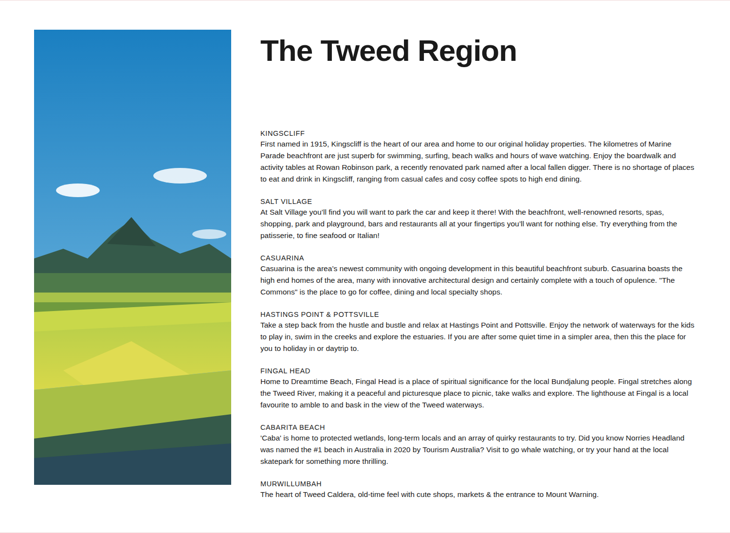The Tweed Region
Kingscliff
First named in 1915, Kingscliff is the heart of our area and home to our original holiday properties. The kilometres of Marine Parade beachfront are just superb for swimming, surfing, beach walks and hours of wave watching. Enjoy the boardwalk and activity tables at Rowan Robinson park, a recently renovated park named after a local fallen digger. There is no shortage of places to eat and drink in Kingscliff, ranging from casual cafes and cosy coffee spots to high end dining.
Salt Village
At Salt Village you’ll find you will want to park the car and keep it there! With the beachfront, well-renowned resorts, spas, shopping, park and playground, bars and restaurants all at your fingertips you’ll want for nothing else. Try everything from the patisserie, to fine seafood or Italian!
Casuarina
Casuarina is the area’s newest community with ongoing development in this beautiful beachfront suburb. Casuarina boasts the high end homes of the area, many with innovative architectural design and certainly complete with a touch of opulence. "The Commons" is the place to go for coffee, dining and local specialty shops.
Hastings Point & Pottsville
Take a step back from the hustle and bustle and relax at Hastings Point and Pottsville. Enjoy the network of waterways for the kids to play in, swim in the creeks and explore the estuaries. If you are after some quiet time in a simpler area, then this the place for you to holiday in or daytrip to.
Fingal Head
Home to Dreamtime Beach, Fingal Head is a place of spiritual significance for the local Bundjalung people. Fingal stretches along the Tweed River, making it a peaceful and picturesque place to picnic, take walks and explore. The lighthouse at Fingal is a local favourite to amble to and bask in the view of the Tweed waterways.
Cabarita Beach
'Caba' is home to protected wetlands, long-term locals and an array of quirky restaurants to try. Did you know Norries Headland was named the #1 beach in Australia in 2020 by Tourism Australia? Visit to go whale watching, or try your hand at the local skatepark for something more thrilling.
Murwillumbah
The heart of Tweed Caldera, old-time feel with cute shops, markets & the entrance to Mount Warning.